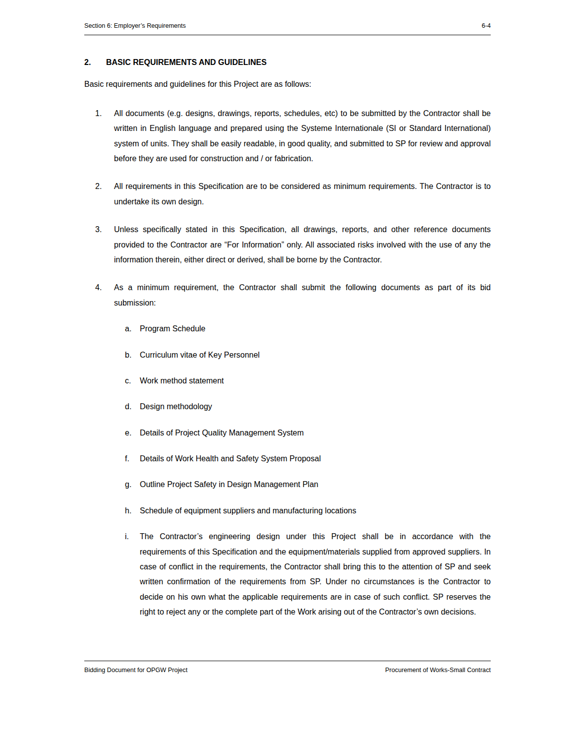Section 6: Employer’s Requirements
6-4
2. BASIC REQUIREMENTS AND GUIDELINES
Basic requirements and guidelines for this Project are as follows:
All documents (e.g. designs, drawings, reports, schedules, etc) to be submitted by the Contractor shall be written in English language and prepared using the Systeme Internationale (SI or Standard International) system of units. They shall be easily readable, in good quality, and submitted to SP for review and approval before they are used for construction and / or fabrication.
All requirements in this Specification are to be considered as minimum requirements. The Contractor is to undertake its own design.
Unless specifically stated in this Specification, all drawings, reports, and other reference documents provided to the Contractor are “For Information” only. All associated risks involved with the use of any the information therein, either direct or derived, shall be borne by the Contractor.
As a minimum requirement, the Contractor shall submit the following documents as part of its bid submission:
Program Schedule
Curriculum vitae of Key Personnel
Work method statement
Design methodology
Details of Project Quality Management System
Details of Work Health and Safety System Proposal
Outline Project Safety in Design Management Plan
Schedule of equipment suppliers and manufacturing locations
The Contractor’s engineering design under this Project shall be in accordance with the requirements of this Specification and the equipment/materials supplied from approved suppliers. In case of conflict in the requirements, the Contractor shall bring this to the attention of SP and seek written confirmation of the requirements from SP. Under no circumstances is the Contractor to decide on his own what the applicable requirements are in case of such conflict. SP reserves the right to reject any or the complete part of the Work arising out of the Contractor’s own decisions.
Bidding Document for OPGW Project
Procurement of Works-Small Contract